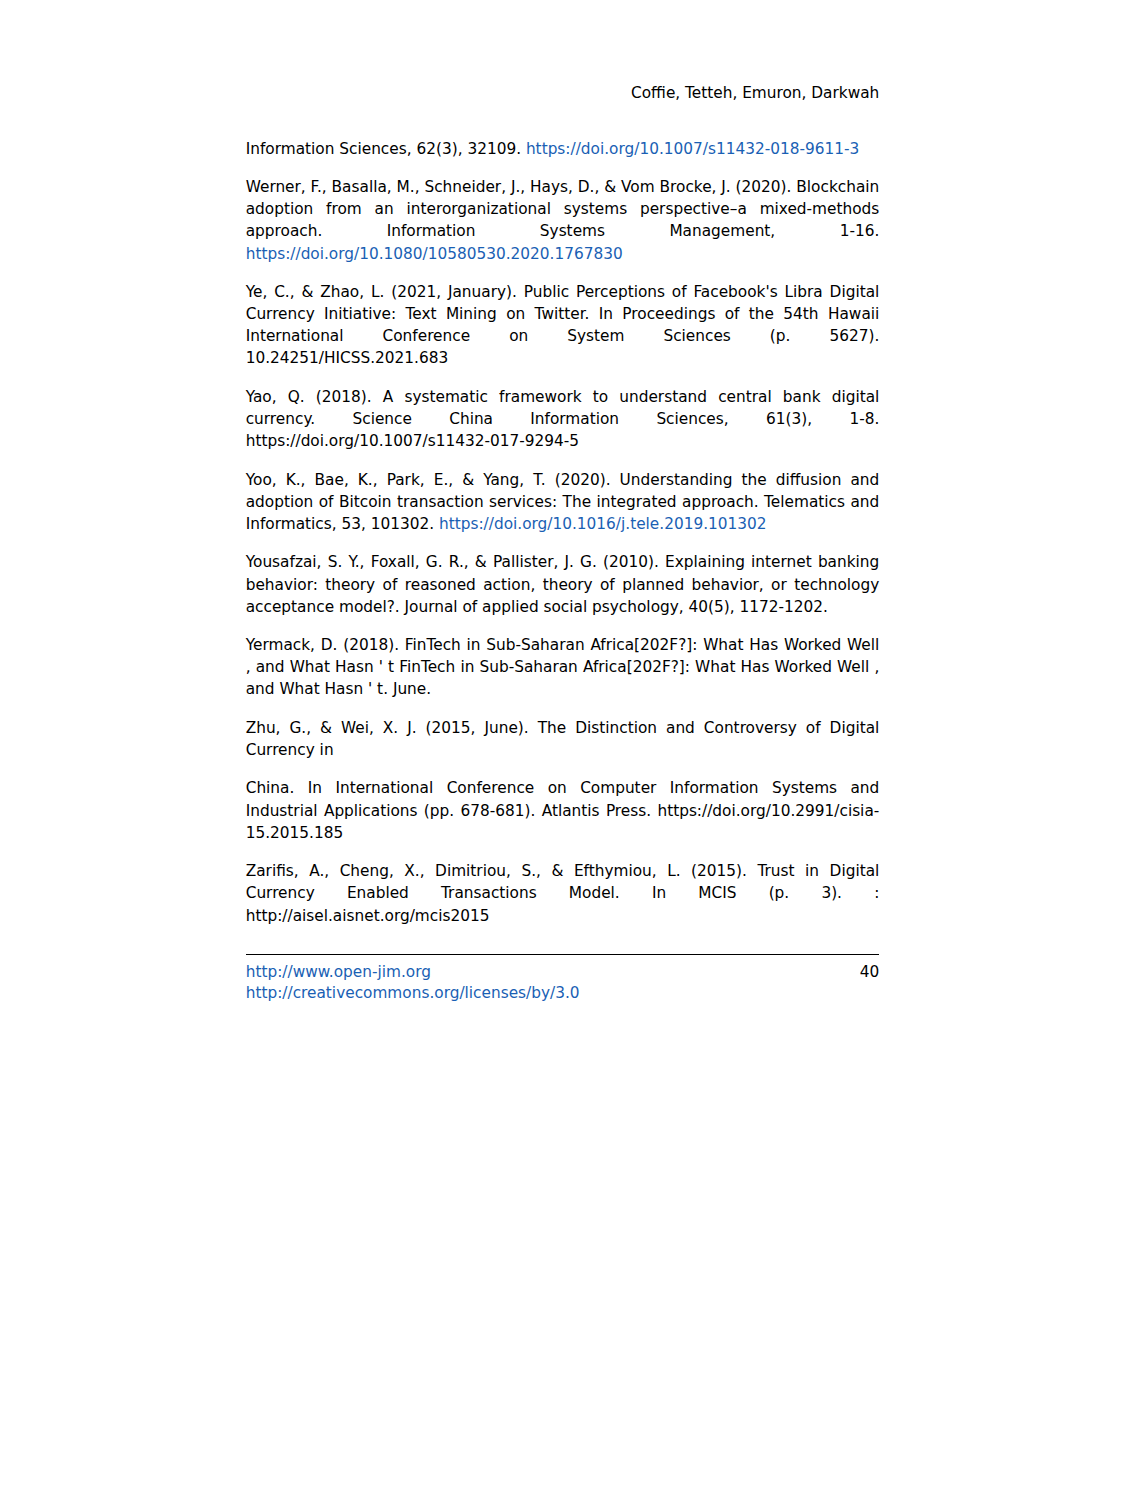Coffie, Tetteh, Emuron, Darkwah
Information Sciences, 62(3), 32109. https://doi.org/10.1007/s11432-018-9611-3
Werner, F., Basalla, M., Schneider, J., Hays, D., & Vom Brocke, J. (2020). Blockchain adoption from an interorganizational systems perspective–a mixed-methods approach. Information Systems Management, 1-16. https://doi.org/10.1080/10580530.2020.1767830
Ye, C., & Zhao, L. (2021, January). Public Perceptions of Facebook's Libra Digital Currency Initiative: Text Mining on Twitter. In Proceedings of the 54th Hawaii International Conference on System Sciences (p. 5627). 10.24251/HICSS.2021.683
Yao, Q. (2018). A systematic framework to understand central bank digital currency. Science China Information Sciences, 61(3), 1-8. https://doi.org/10.1007/s11432-017-9294-5
Yoo, K., Bae, K., Park, E., & Yang, T. (2020). Understanding the diffusion and adoption of Bitcoin transaction services: The integrated approach. Telematics and Informatics, 53, 101302. https://doi.org/10.1016/j.tele.2019.101302
Yousafzai, S. Y., Foxall, G. R., & Pallister, J. G. (2010). Explaining internet banking behavior: theory of reasoned action, theory of planned behavior, or technology acceptance model?. Journal of applied social psychology, 40(5), 1172-1202.
Yermack, D. (2018). FinTech in Sub-Saharan Africa[202F?]: What Has Worked Well , and What Hasn ' t FinTech in Sub-Saharan Africa[202F?]: What Has Worked Well , and What Hasn ' t. June.
Zhu, G., & Wei, X. J. (2015, June). The Distinction and Controversy of Digital Currency in
China. In International Conference on Computer Information Systems and Industrial Applications (pp. 678-681). Atlantis Press. https://doi.org/10.2991/cisia-15.2015.185
Zarifis, A., Cheng, X., Dimitriou, S., & Efthymiou, L. (2015). Trust in Digital Currency Enabled Transactions Model. In MCIS (p. 3). : http://aisel.aisnet.org/mcis2015
http://www.open-jim.org
http://creativecommons.org/licenses/by/3.0
40